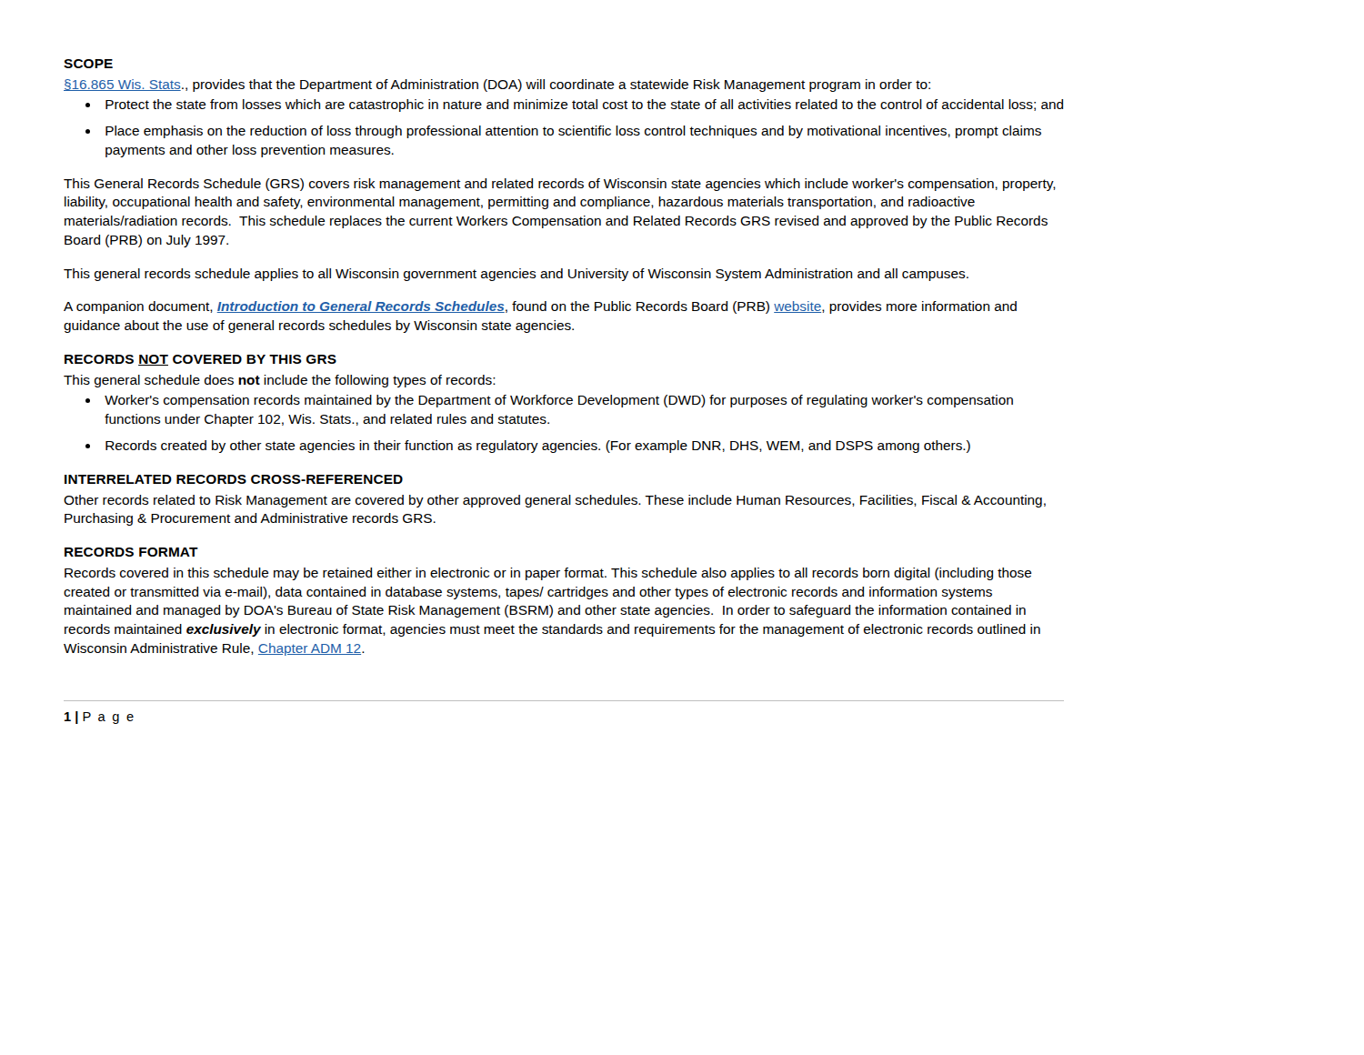SCOPE
§16.865 Wis. Stats., provides that the Department of Administration (DOA) will coordinate a statewide Risk Management program in order to:
Protect the state from losses which are catastrophic in nature and minimize total cost to the state of all activities related to the control of accidental loss; and
Place emphasis on the reduction of loss through professional attention to scientific loss control techniques and by motivational incentives, prompt claims payments and other loss prevention measures.
This General Records Schedule (GRS) covers risk management and related records of Wisconsin state agencies which include worker's compensation, property, liability, occupational health and safety, environmental management, permitting and compliance, hazardous materials transportation, and radioactive materials/radiation records. This schedule replaces the current Workers Compensation and Related Records GRS revised and approved by the Public Records Board (PRB) on July 1997.
This general records schedule applies to all Wisconsin government agencies and University of Wisconsin System Administration and all campuses.
A companion document, Introduction to General Records Schedules, found on the Public Records Board (PRB) website, provides more information and guidance about the use of general records schedules by Wisconsin state agencies.
RECORDS NOT COVERED BY THIS GRS
This general schedule does not include the following types of records:
Worker's compensation records maintained by the Department of Workforce Development (DWD) for purposes of regulating worker's compensation functions under Chapter 102, Wis. Stats., and related rules and statutes.
Records created by other state agencies in their function as regulatory agencies. (For example DNR, DHS, WEM, and DSPS among others.)
INTERRELATED RECORDS CROSS-REFERENCED
Other records related to Risk Management are covered by other approved general schedules. These include Human Resources, Facilities, Fiscal & Accounting, Purchasing & Procurement and Administrative records GRS.
RECORDS FORMAT
Records covered in this schedule may be retained either in electronic or in paper format. This schedule also applies to all records born digital (including those created or transmitted via e-mail), data contained in database systems, tapes/ cartridges and other types of electronic records and information systems maintained and managed by DOA's Bureau of State Risk Management (BSRM) and other state agencies. In order to safeguard the information contained in records maintained exclusively in electronic format, agencies must meet the standards and requirements for the management of electronic records outlined in Wisconsin Administrative Rule, Chapter ADM 12.
1 | P a g e